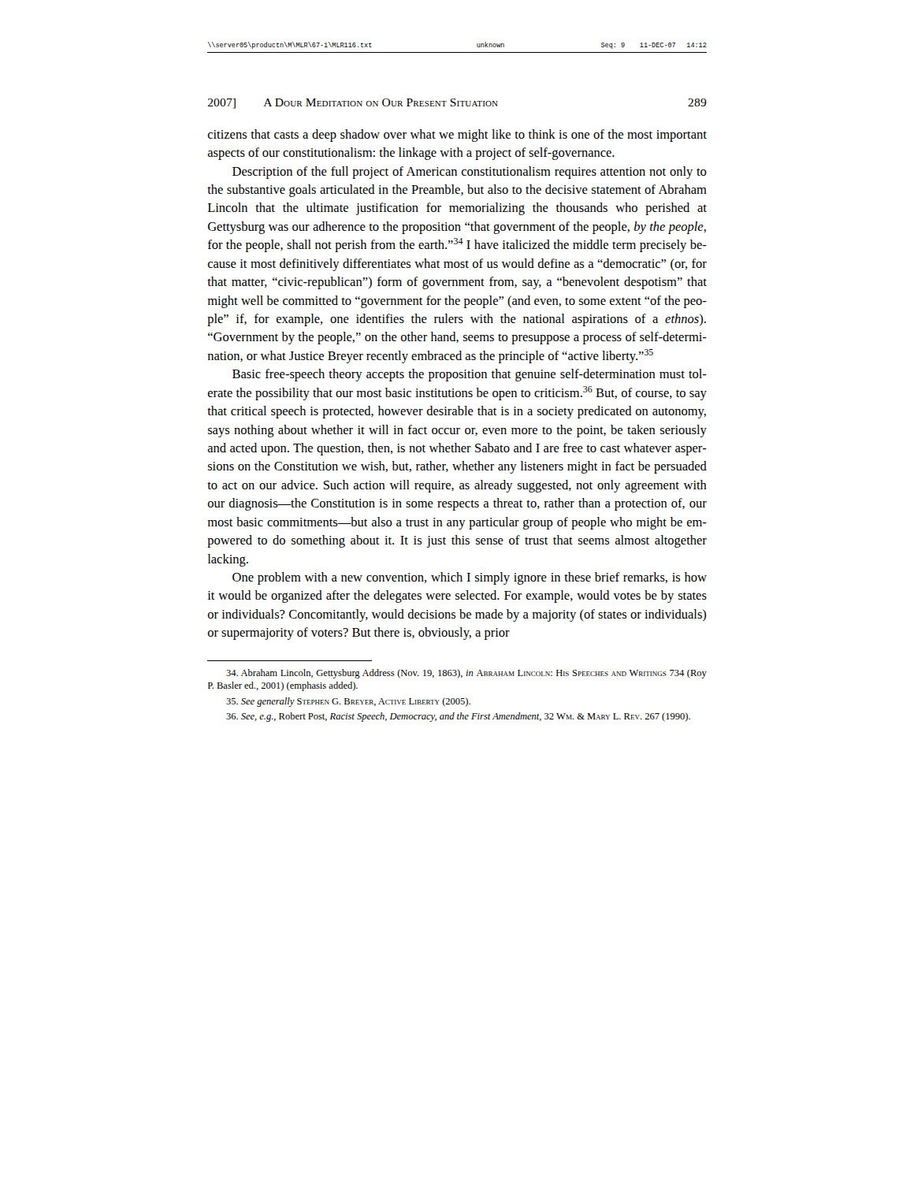\\server05\productn\M\MLR\67-1\MLR116.txt unknown Seq: 9 11-DEC-07 14:12
2007] A Dour Meditation on Our Present Situation 289
citizens that casts a deep shadow over what we might like to think is one of the most important aspects of our constitutionalism: the linkage with a project of self-governance.
Description of the full project of American constitutionalism requires attention not only to the substantive goals articulated in the Preamble, but also to the decisive statement of Abraham Lincoln that the ultimate justification for memorializing the thousands who perished at Gettysburg was our adherence to the proposition “that government of the people, by the people, for the people, shall not perish from the earth.”34 I have italicized the middle term precisely because it most definitively differentiates what most of us would define as a “democratic” (or, for that matter, “civic-republican”) form of government from, say, a “benevolent despotism” that might well be committed to “government for the people” (and even, to some extent “of the people” if, for example, one identifies the rulers with the national aspirations of a ethnos). “Government by the people,” on the other hand, seems to presuppose a process of self-determination, or what Justice Breyer recently embraced as the principle of “active liberty.”35
Basic free-speech theory accepts the proposition that genuine self-determination must tolerate the possibility that our most basic institutions be open to criticism.36 But, of course, to say that critical speech is protected, however desirable that is in a society predicated on autonomy, says nothing about whether it will in fact occur or, even more to the point, be taken seriously and acted upon. The question, then, is not whether Sabato and I are free to cast whatever aspersions on the Constitution we wish, but, rather, whether any listeners might in fact be persuaded to act on our advice. Such action will require, as already suggested, not only agreement with our diagnosis—the Constitution is in some respects a threat to, rather than a protection of, our most basic commitments—but also a trust in any particular group of people who might be empowered to do something about it. It is just this sense of trust that seems almost altogether lacking.
One problem with a new convention, which I simply ignore in these brief remarks, is how it would be organized after the delegates were selected. For example, would votes be by states or individuals? Concomitantly, would decisions be made by a majority (of states or individuals) or supermajority of voters? But there is, obviously, a prior
34. Abraham Lincoln, Gettysburg Address (Nov. 19, 1863), in Abraham Lincoln: His Speeches and Writings 734 (Roy P. Basler ed., 2001) (emphasis added).
35. See generally Stephen G. Breyer, Active Liberty (2005).
36. See, e.g., Robert Post, Racist Speech, Democracy, and the First Amendment, 32 Wm. & Mary L. Rev. 267 (1990).